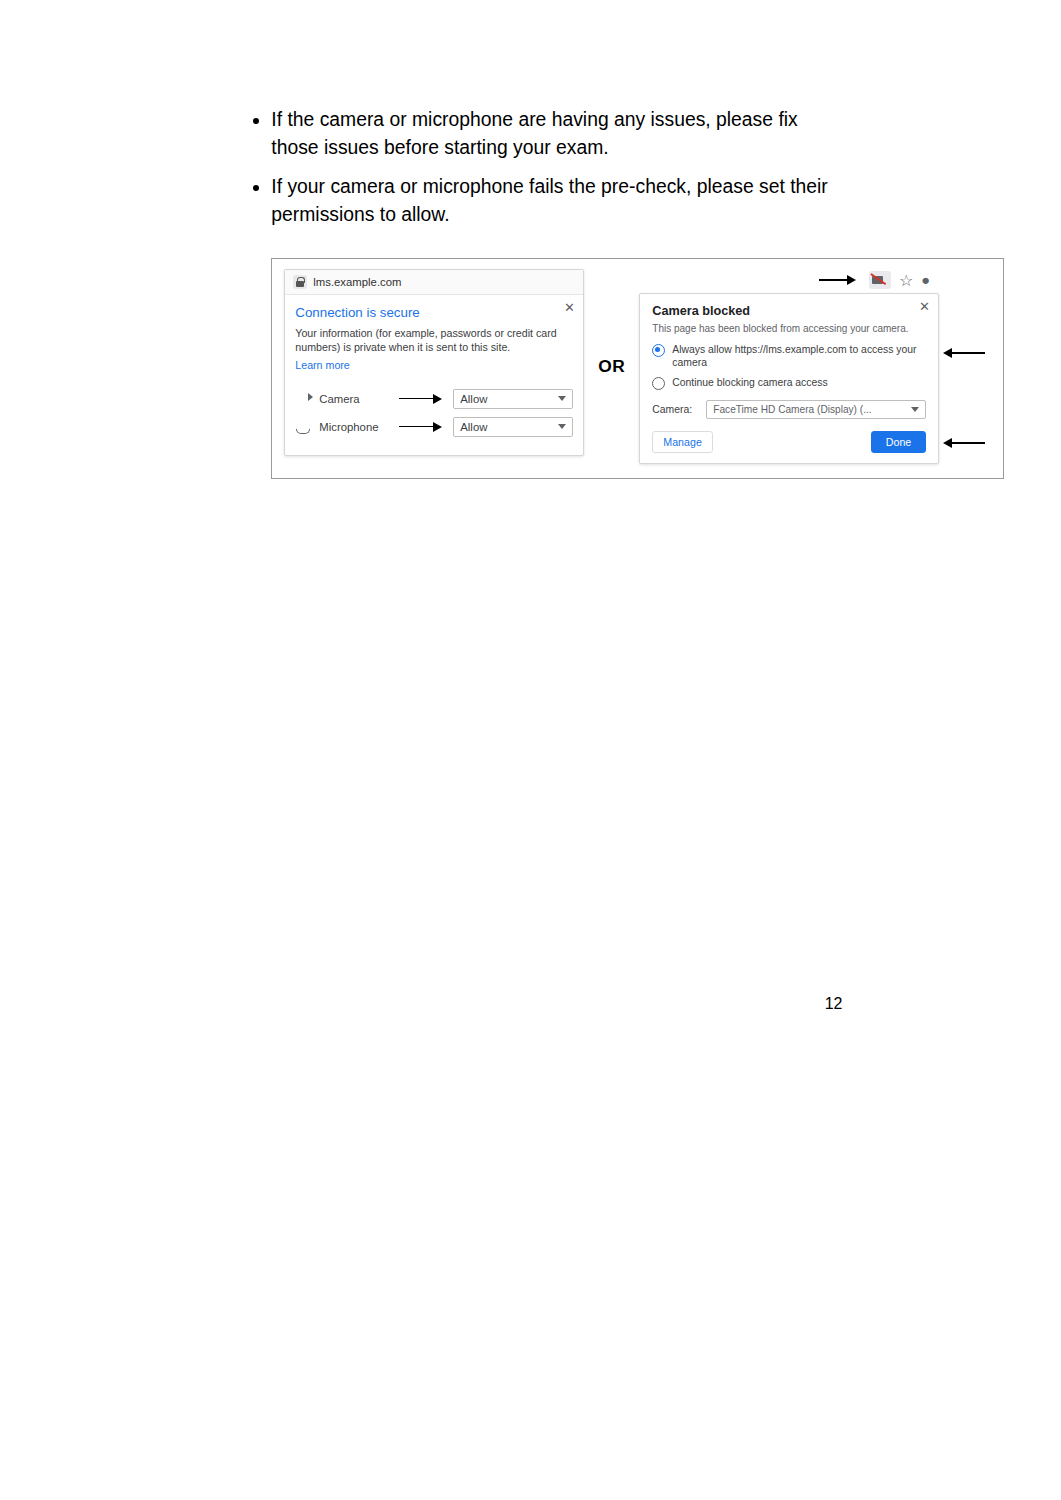If the camera or microphone are having any issues, please fix those issues before starting your exam.
If your camera or microphone fails the pre-check, please set their permissions to allow.
lms.example.com
✕
Connection is secure
Your information (for example, passwords or credit card numbers) is private when it is sent to this site.
Learn more
Camera Allow
Microphone Allow
OR
☆ ●
✕
Camera blocked
This page has been blocked from accessing your camera.
Always allow https://lms.example.com to access your camera
Continue blocking camera access
Camera: FaceTime HD Camera (Display) (...
Manage Done
12